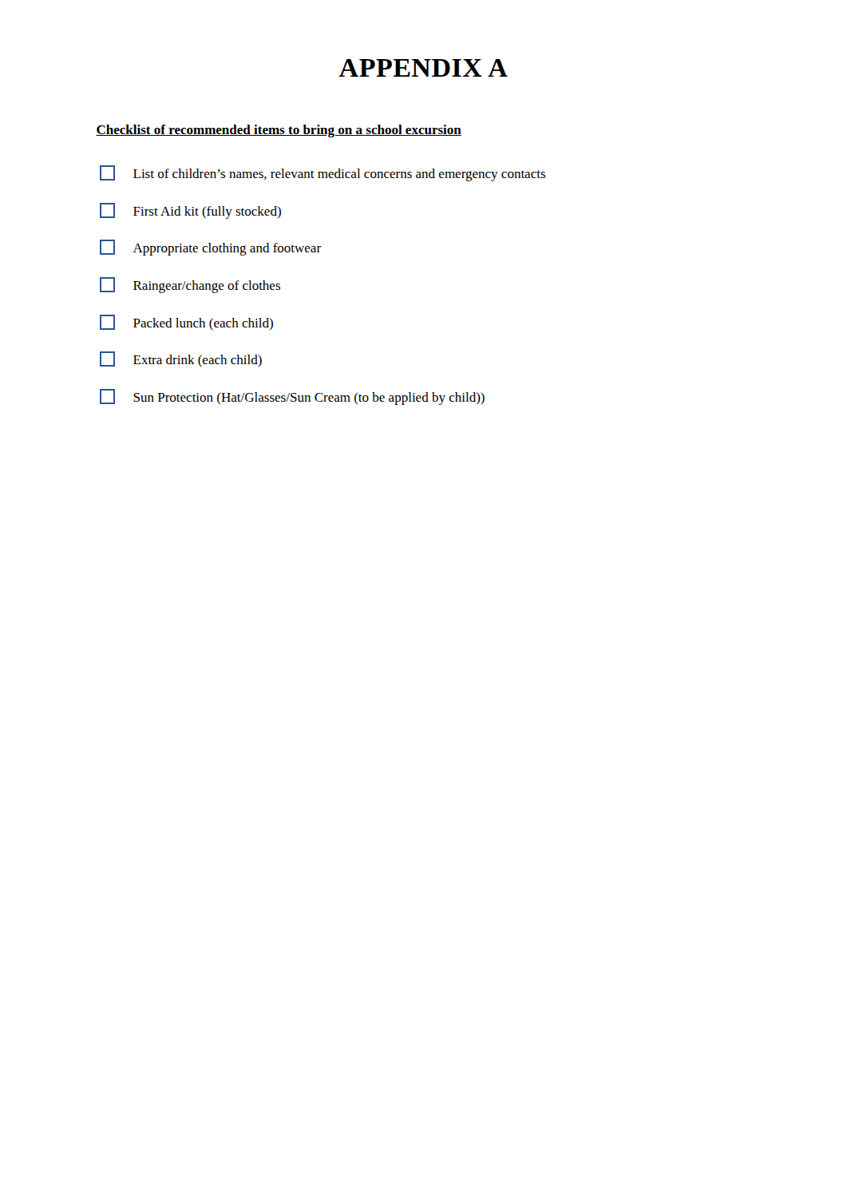APPENDIX A
Checklist of recommended items to bring on a school excursion
List of children’s names, relevant medical concerns and emergency contacts
First Aid kit (fully stocked)
Appropriate clothing and footwear
Raingear/change of clothes
Packed lunch (each child)
Extra drink (each child)
Sun Protection (Hat/Glasses/Sun Cream (to be applied by child))